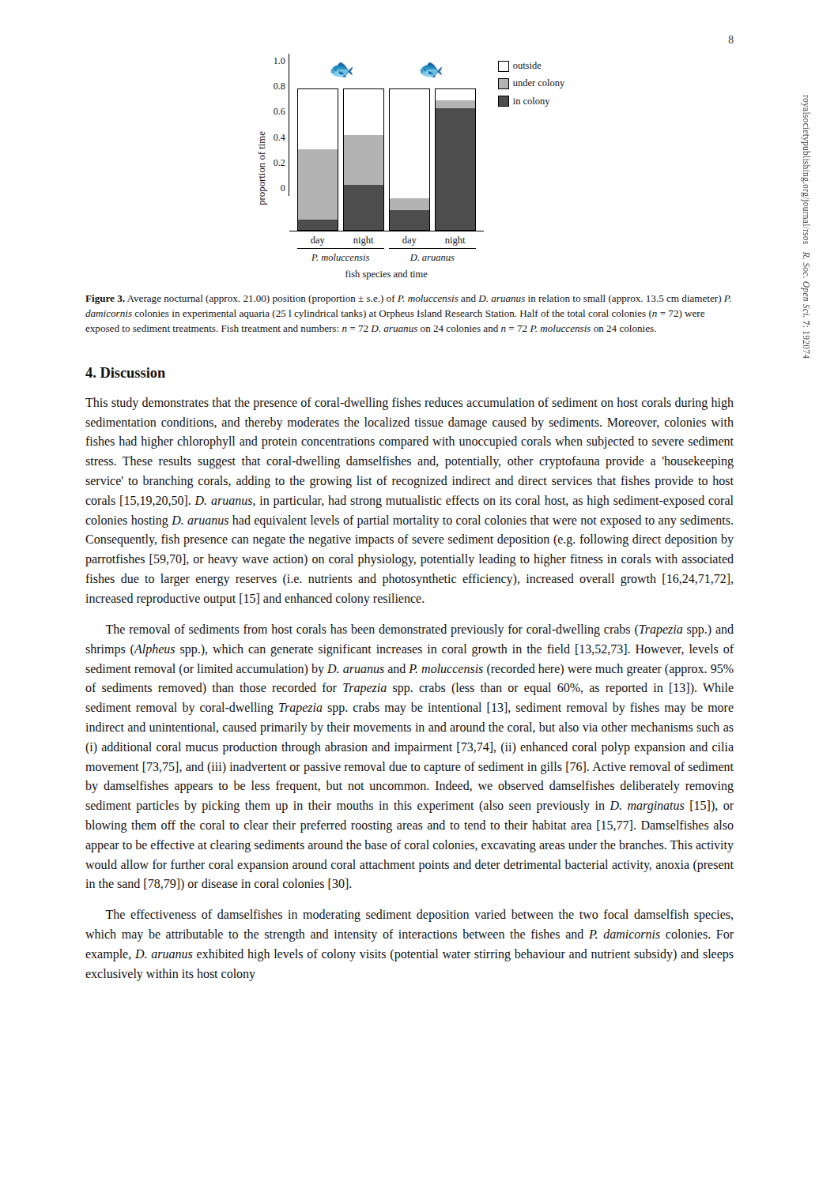8
royalsocietypublishing.org/journal/rsos R. Soc. Open Sci. 7: 192074
proportion of time
1.0 0.8 0.6 0.4 0.2 0
🐟 🐟
day night day night
P. moluccensis D. aruanus
fish species and time
outside
under colony
in colony
Figure 3. Average nocturnal (approx. 21.00) position (proportion ± s.e.) of P. moluccensis and D. aruanus in relation to small (approx. 13.5 cm diameter) P. damicornis colonies in experimental aquaria (25 l cylindrical tanks) at Orpheus Island Research Station. Half of the total coral colonies (n = 72) were exposed to sediment treatments. Fish treatment and numbers: n = 72 D. aruanus on 24 colonies and n = 72 P. moluccensis on 24 colonies.
4. Discussion
This study demonstrates that the presence of coral-dwelling fishes reduces accumulation of sediment on host corals during high sedimentation conditions, and thereby moderates the localized tissue damage caused by sediments. Moreover, colonies with fishes had higher chlorophyll and protein concentrations compared with unoccupied corals when subjected to severe sediment stress. These results suggest that coral-dwelling damselfishes and, potentially, other cryptofauna provide a 'housekeeping service' to branching corals, adding to the growing list of recognized indirect and direct services that fishes provide to host corals [15,19,20,50]. D. aruanus, in particular, had strong mutualistic effects on its coral host, as high sediment-exposed coral colonies hosting D. aruanus had equivalent levels of partial mortality to coral colonies that were not exposed to any sediments. Consequently, fish presence can negate the negative impacts of severe sediment deposition (e.g. following direct deposition by parrotfishes [59,70], or heavy wave action) on coral physiology, potentially leading to higher fitness in corals with associated fishes due to larger energy reserves (i.e. nutrients and photosynthetic efficiency), increased overall growth [16,24,71,72], increased reproductive output [15] and enhanced colony resilience.
The removal of sediments from host corals has been demonstrated previously for coral-dwelling crabs (Trapezia spp.) and shrimps (Alpheus spp.), which can generate significant increases in coral growth in the field [13,52,73]. However, levels of sediment removal (or limited accumulation) by D. aruanus and P. moluccensis (recorded here) were much greater (approx. 95% of sediments removed) than those recorded for Trapezia spp. crabs (less than or equal 60%, as reported in [13]). While sediment removal by coral-dwelling Trapezia spp. crabs may be intentional [13], sediment removal by fishes may be more indirect and unintentional, caused primarily by their movements in and around the coral, but also via other mechanisms such as (i) additional coral mucus production through abrasion and impairment [73,74], (ii) enhanced coral polyp expansion and cilia movement [73,75], and (iii) inadvertent or passive removal due to capture of sediment in gills [76]. Active removal of sediment by damselfishes appears to be less frequent, but not uncommon. Indeed, we observed damselfishes deliberately removing sediment particles by picking them up in their mouths in this experiment (also seen previously in D. marginatus [15]), or blowing them off the coral to clear their preferred roosting areas and to tend to their habitat area [15,77]. Damselfishes also appear to be effective at clearing sediments around the base of coral colonies, excavating areas under the branches. This activity would allow for further coral expansion around coral attachment points and deter detrimental bacterial activity, anoxia (present in the sand [78,79]) or disease in coral colonies [30].
The effectiveness of damselfishes in moderating sediment deposition varied between the two focal damselfish species, which may be attributable to the strength and intensity of interactions between the fishes and P. damicornis colonies. For example, D. aruanus exhibited high levels of colony visits (potential water stirring behaviour and nutrient subsidy) and sleeps exclusively within its host colony